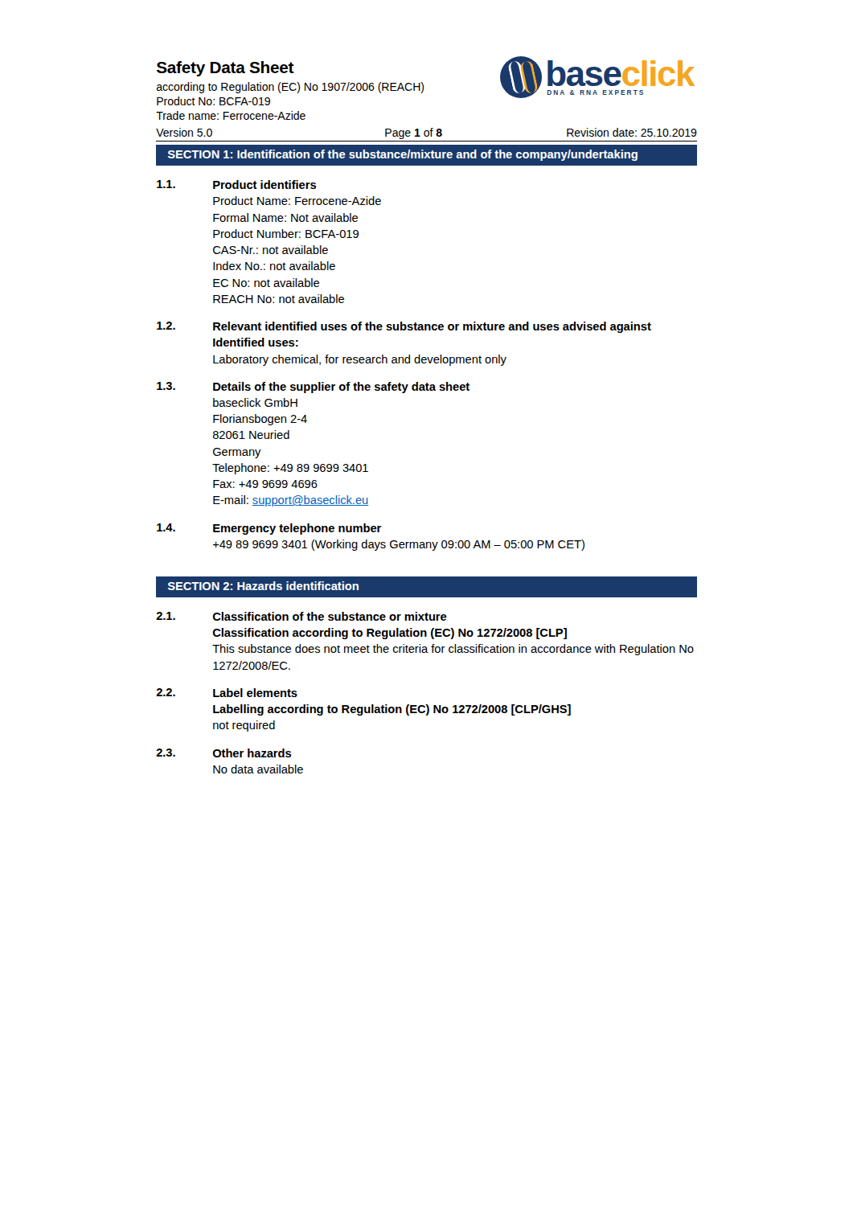Safety Data Sheet
according to Regulation (EC) No 1907/2006 (REACH)
Product No: BCFA-019
Trade name: Ferrocene-Azide
base click
DNA & RNA EXPERTS
Version 5.0 Page 1 of 8 Revision date: 25.10.2019
SECTION 1: Identification of the substance/mixture and of the company/undertaking
1.1.
Product identifiers
Product Name: Ferrocene-Azide
Formal Name: Not available
Product Number: BCFA-019
CAS-Nr.: not available
Index No.: not available
EC No: not available
REACH No: not available
1.2.
Relevant identified uses of the substance or mixture and uses advised against
Identified uses:
Laboratory chemical, for research and development only
1.3.
Details of the supplier of the safety data sheet
baseclick GmbH
Floriansbogen 2-4
82061 Neuried
Germany
Telephone: +49 89 9699 3401
Fax: +49 9699 4696
E-mail: support@baseclick.eu
1.4.
Emergency telephone number
+49 89 9699 3401 (Working days Germany 09:00 AM – 05:00 PM CET)
SECTION 2: Hazards identification
2.1.
Classification of the substance or mixture
Classification according to Regulation (EC) No 1272/2008 [CLP]
This substance does not meet the criteria for classification in accordance with Regulation No 1272/2008/EC.
2.2.
Label elements
Labelling according to Regulation (EC) No 1272/2008 [CLP/GHS]
not required
2.3.
Other hazards
No data available